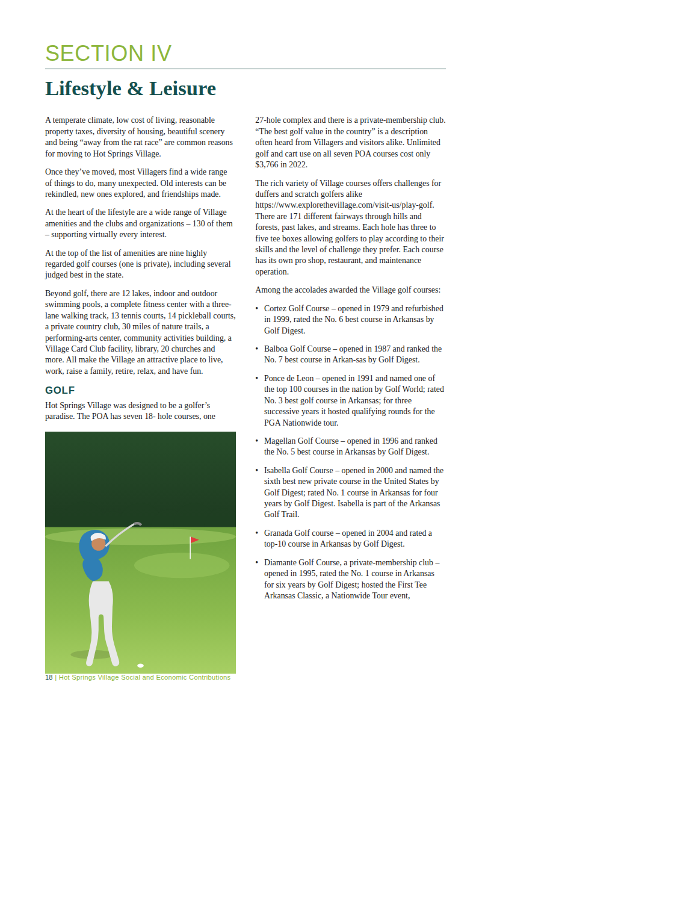SECTION IV
Lifestyle & Leisure
A temperate climate, low cost of living, reasonable property taxes, diversity of housing, beautiful scenery and being “away from the rat race” are common reasons for moving to Hot Springs Village.
Once they’ve moved, most Villagers find a wide range of things to do, many unexpected. Old interests can be rekindled, new ones explored, and friendships made.
At the heart of the lifestyle are a wide range of Village amenities and the clubs and organizations – 130 of them – supporting virtually every interest.
At the top of the list of amenities are nine highly regarded golf courses (one is private), including several judged best in the state.
Beyond golf, there are 12 lakes, indoor and outdoor swimming pools, a complete fitness center with a three-lane walking track, 13 tennis courts, 14 pickleball courts, a private country club, 30 miles of nature trails, a performing-arts center, community activities building, a Village Card Club facility, library, 20 churches and more. All make the Village an attractive place to live, work, raise a family, retire, relax, and have fun.
GOLF
Hot Springs Village was designed to be a golfer’s paradise. The POA has seven 18- hole courses, one
27-hole complex and there is a private-membership club. “The best golf value in the country” is a description often heard from Villagers and visitors alike. Unlimited golf and cart use on all seven POA courses cost only $3,766 in 2022.
The rich variety of Village courses offers challenges for duffers and scratch golfers alike https://www.explorethevillage.com/visit-us/play-golf. There are 171 different fairways through hills and forests, past lakes, and streams. Each hole has three to five tee boxes allowing golfers to play according to their skills and the level of challenge they prefer. Each course has its own pro shop, restaurant, and maintenance operation.
Among the accolades awarded the Village golf courses:
Cortez Golf Course – opened in 1979 and refurbished in 1999, rated the No. 6 best course in Arkansas by Golf Digest.
Balboa Golf Course – opened in 1987 and ranked the No. 7 best course in Arkan-sas by Golf Digest.
Ponce de Leon – opened in 1991 and named one of the top 100 courses in the nation by Golf World; rated No. 3 best golf course in Arkansas; for three successive years it hosted qualifying rounds for the PGA Nationwide tour.
Magellan Golf Course – opened in 1996 and ranked the No. 5 best course in Arkansas by Golf Digest.
Isabella Golf Course – opened in 2000 and named the sixth best new private course in the United States by Golf Digest; rated No. 1 course in Arkansas for four years by Golf Digest. Isabella is part of the Arkansas Golf Trail.
Granada Golf course – opened in 2004 and rated a top-10 course in Arkansas by Golf Digest.
Diamante Golf Course, a private-membership club – opened in 1995, rated the No. 1 course in Arkansas for six years by Golf Digest; hosted the First Tee Arkansas Classic, a Nationwide Tour event,
18 | Hot Springs Village Social and Economic Contributions